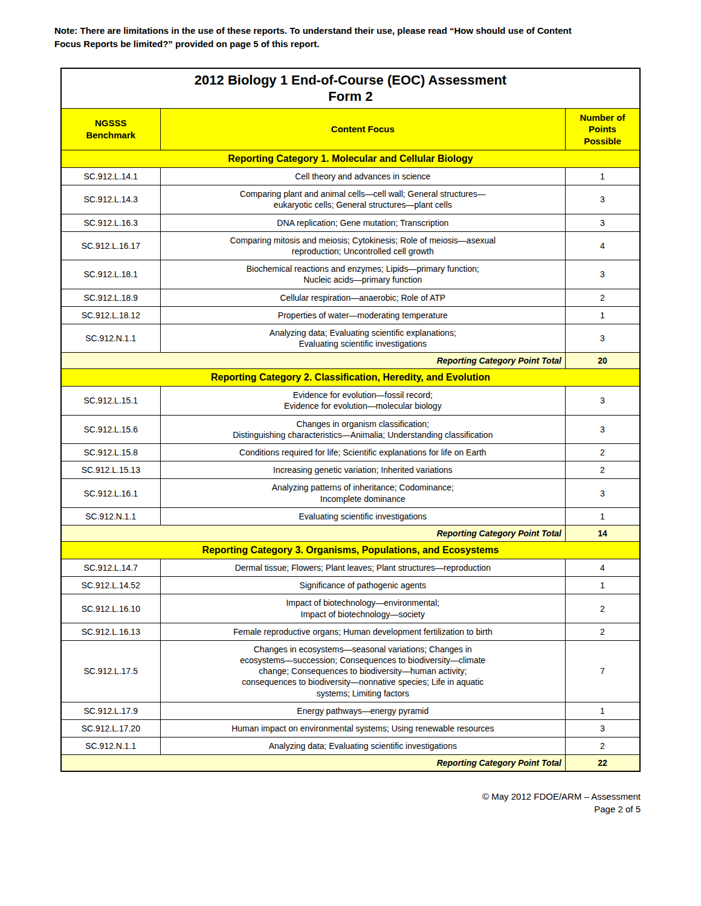Note: There are limitations in the use of these reports. To understand their use, please read “How should use of Content Focus Reports be limited?” provided on page 5 of this report.
| 2012 Biology 1 End-of-Course (EOC) Assessment Form 2 |
| NGSSS Benchmark | Content Focus | Number of Points Possible |
| Reporting Category 1. Molecular and Cellular Biology |
| SC.912.L.14.1 | Cell theory and advances in science | 1 |
| SC.912.L.14.3 | Comparing plant and animal cells—cell wall; General structures— eukaryotic cells; General structures—plant cells | 3 |
| SC.912.L.16.3 | DNA replication; Gene mutation; Transcription | 3 |
| SC.912.L.16.17 | Comparing mitosis and meiosis; Cytokinesis; Role of meiosis—asexual reproduction; Uncontrolled cell growth | 4 |
| SC.912.L.18.1 | Biochemical reactions and enzymes; Lipids—primary function; Nucleic acids—primary function | 3 |
| SC.912.L.18.9 | Cellular respiration—anaerobic; Role of ATP | 2 |
| SC.912.L.18.12 | Properties of water—moderating temperature | 1 |
| SC.912.N.1.1 | Analyzing data; Evaluating scientific explanations; Evaluating scientific investigations | 3 |
| Reporting Category Point Total | 20 |
| Reporting Category 2. Classification, Heredity, and Evolution |
| SC.912.L.15.1 | Evidence for evolution—fossil record; Evidence for evolution—molecular biology | 3 |
| SC.912.L.15.6 | Changes in organism classification; Distinguishing characteristics—Animalia; Understanding classification | 3 |
| SC.912.L.15.8 | Conditions required for life; Scientific explanations for life on Earth | 2 |
| SC.912.L.15.13 | Increasing genetic variation; Inherited variations | 2 |
| SC.912.L.16.1 | Analyzing patterns of inheritance; Codominance; Incomplete dominance | 3 |
| SC.912.N.1.1 | Evaluating scientific investigations | 1 |
| Reporting Category Point Total | 14 |
| Reporting Category 3. Organisms, Populations, and Ecosystems |
| SC.912.L.14.7 | Dermal tissue; Flowers; Plant leaves; Plant structures—reproduction | 4 |
| SC.912.L.14.52 | Significance of pathogenic agents | 1 |
| SC.912.L.16.10 | Impact of biotechnology—environmental; Impact of biotechnology—society | 2 |
| SC.912.L.16.13 | Female reproductive organs; Human development fertilization to birth | 2 |
| SC.912.L.17.5 | Changes in ecosystems—seasonal variations; Changes in ecosystems—succession; Consequences to biodiversity—climate change; Consequences to biodiversity—human activity; consequences to biodiversity—nonnative species; Life in aquatic systems; Limiting factors | 7 |
| SC.912.L.17.9 | Energy pathways—energy pyramid | 1 |
| SC.912.L.17.20 | Human impact on environmental systems; Using renewable resources | 3 |
| SC.912.N.1.1 | Analyzing data; Evaluating scientific investigations | 2 |
| Reporting Category Point Total | 22 |
© May 2012 FDOE/ARM – Assessment
Page 2 of 5